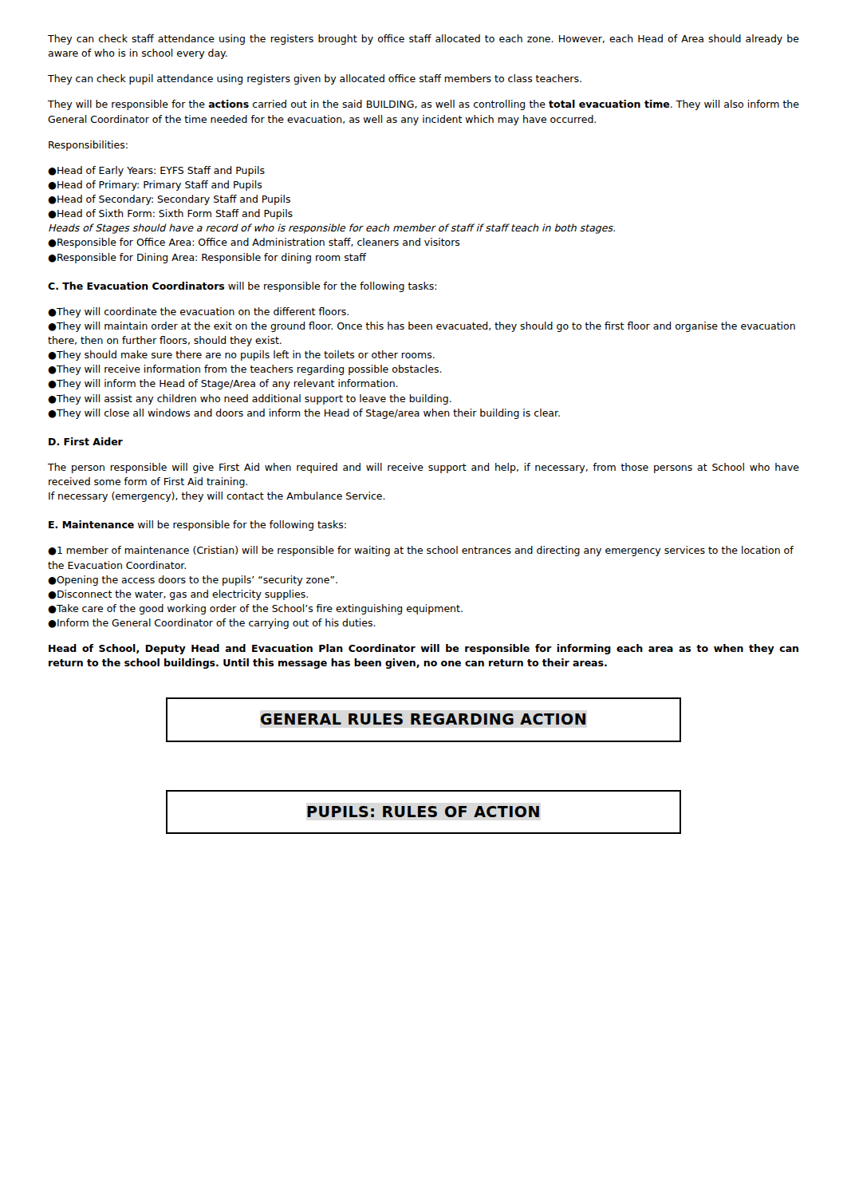They can check staff attendance using the registers brought by office staff allocated to each zone. However, each Head of Area should already be aware of who is in school every day.
They can check pupil attendance using registers given by allocated office staff members to class teachers.
They will be responsible for the actions carried out in the said BUILDING, as well as controlling the total evacuation time. They will also inform the General Coordinator of the time needed for the evacuation, as well as any incident which may have occurred.
Responsibilities:
●Head of Early Years: EYFS Staff and Pupils
●Head of Primary: Primary Staff and Pupils
●Head of Secondary: Secondary Staff and Pupils
●Head of Sixth Form: Sixth Form Staff and Pupils
Heads of Stages should have a record of who is responsible for each member of staff if staff teach in both stages.
●Responsible for Office Area: Office and Administration staff, cleaners and visitors
●Responsible for Dining Area: Responsible for dining room staff
C. The Evacuation Coordinators will be responsible for the following tasks:
●They will coordinate the evacuation on the different floors.
●They will maintain order at the exit on the ground floor. Once this has been evacuated, they should go to the first floor and organise the evacuation there, then on further floors, should they exist.
●They should make sure there are no pupils left in the toilets or other rooms.
●They will receive information from the teachers regarding possible obstacles.
●They will inform the Head of Stage/Area of any relevant information.
●They will assist any children who need additional support to leave the building.
●They will close all windows and doors and inform the Head of Stage/area when their building is clear.
D. First Aider
The person responsible will give First Aid when required and will receive support and help, if necessary, from those persons at School who have received some form of First Aid training.
If necessary (emergency), they will contact the Ambulance Service.
E. Maintenance will be responsible for the following tasks:
●1 member of maintenance (Cristian) will be responsible for waiting at the school entrances and directing any emergency services to the location of the Evacuation Coordinator.
●Opening the access doors to the pupils’ “security zone”.
●Disconnect the water, gas and electricity supplies.
●Take care of the good working order of the School’s fire extinguishing equipment.
●Inform the General Coordinator of the carrying out of his duties.
Head of School, Deputy Head and Evacuation Plan Coordinator will be responsible for informing each area as to when they can return to the school buildings. Until this message has been given, no one can return to their areas.
GENERAL RULES REGARDING ACTION
PUPILS: RULES OF ACTION